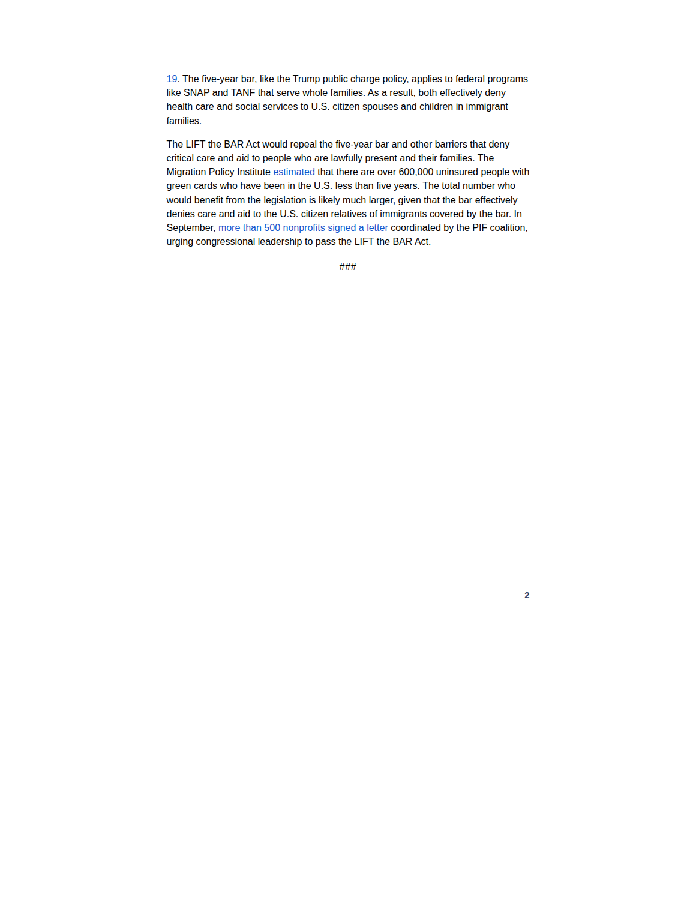19. The five-year bar, like the Trump public charge policy, applies to federal programs like SNAP and TANF that serve whole families. As a result, both effectively deny health care and social services to U.S. citizen spouses and children in immigrant families.
The LIFT the BAR Act would repeal the five-year bar and other barriers that deny critical care and aid to people who are lawfully present and their families. The Migration Policy Institute estimated that there are over 600,000 uninsured people with green cards who have been in the U.S. less than five years. The total number who would benefit from the legislation is likely much larger, given that the bar effectively denies care and aid to the U.S. citizen relatives of immigrants covered by the bar. In September, more than 500 nonprofits signed a letter coordinated by the PIF coalition, urging congressional leadership to pass the LIFT the BAR Act.
###
2